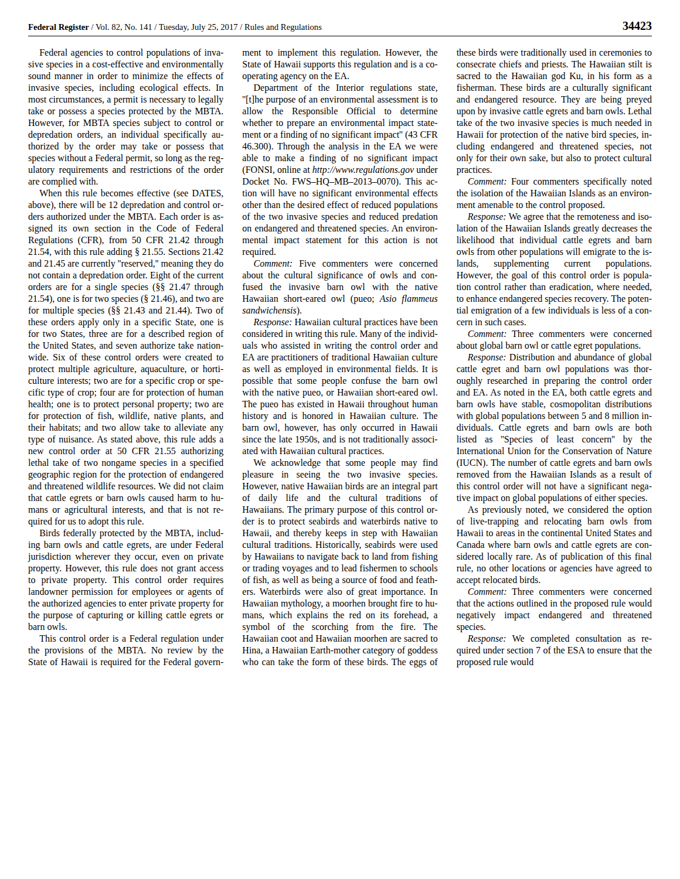Federal Register / Vol. 82, No. 141 / Tuesday, July 25, 2017 / Rules and Regulations
34423
Federal agencies to control populations of invasive species in a cost-effective and environmentally sound manner in order to minimize the effects of invasive species, including ecological effects. In most circumstances, a permit is necessary to legally take or possess a species protected by the MBTA. However, for MBTA species subject to control or depredation orders, an individual specifically authorized by the order may take or possess that species without a Federal permit, so long as the regulatory requirements and restrictions of the order are complied with.
When this rule becomes effective (see DATES, above), there will be 12 depredation and control orders authorized under the MBTA. Each order is assigned its own section in the Code of Federal Regulations (CFR), from 50 CFR 21.42 through 21.54, with this rule adding § 21.55. Sections 21.42 and 21.45 are currently ''reserved,'' meaning they do not contain a depredation order. Eight of the current orders are for a single species (§§ 21.47 through 21.54), one is for two species (§ 21.46), and two are for multiple species (§§ 21.43 and 21.44). Two of these orders apply only in a specific State, one is for two States, three are for a described region of the United States, and seven authorize take nationwide. Six of these control orders were created to protect multiple agriculture, aquaculture, or horticulture interests; two are for a specific crop or specific type of crop; four are for protection of human health; one is to protect personal property; two are for protection of fish, wildlife, native plants, and their habitats; and two allow take to alleviate any type of nuisance. As stated above, this rule adds a new control order at 50 CFR 21.55 authorizing lethal take of two nongame species in a specified geographic region for the protection of endangered and threatened wildlife resources. We did not claim that cattle egrets or barn owls caused harm to humans or agricultural interests, and that is not required for us to adopt this rule.
Birds federally protected by the MBTA, including barn owls and cattle egrets, are under Federal jurisdiction wherever they occur, even on private property. However, this rule does not grant access to private property. This control order requires landowner permission for employees or agents of the authorized agencies to enter private property for the purpose of capturing or killing cattle egrets or barn owls.
This control order is a Federal regulation under the provisions of the MBTA. No review by the State of Hawaii is required for the Federal government to implement this regulation. However, the State of Hawaii supports this regulation and is a cooperating agency on the EA.
Department of the Interior regulations state, ''[t]he purpose of an environmental assessment is to allow the Responsible Official to determine whether to prepare an environmental impact statement or a finding of no significant impact'' (43 CFR 46.300). Through the analysis in the EA we were able to make a finding of no significant impact (FONSI, online at http://www.regulations.gov under Docket No. FWS–HQ–MB–2013–0070). This action will have no significant environmental effects other than the desired effect of reduced populations of the two invasive species and reduced predation on endangered and threatened species. An environmental impact statement for this action is not required.
Comment: Five commenters were concerned about the cultural significance of owls and confused the invasive barn owl with the native Hawaiian short-eared owl (pueo; Asio flammeus sandwichensis).
Response: Hawaiian cultural practices have been considered in writing this rule. Many of the individuals who assisted in writing the control order and EA are practitioners of traditional Hawaiian culture as well as employed in environmental fields. It is possible that some people confuse the barn owl with the native pueo, or Hawaiian short-eared owl. The pueo has existed in Hawaii throughout human history and is honored in Hawaiian culture. The barn owl, however, has only occurred in Hawaii since the late 1950s, and is not traditionally associated with Hawaiian cultural practices.
We acknowledge that some people may find pleasure in seeing the two invasive species. However, native Hawaiian birds are an integral part of daily life and the cultural traditions of Hawaiians. The primary purpose of this control order is to protect seabirds and waterbirds native to Hawaii, and thereby keeps in step with Hawaiian cultural traditions. Historically, seabirds were used by Hawaiians to navigate back to land from fishing or trading voyages and to lead fishermen to schools of fish, as well as being a source of food and feathers. Waterbirds were also of great importance. In Hawaiian mythology, a moorhen brought fire to humans, which explains the red on its forehead, a symbol of the scorching from the fire. The Hawaiian coot and Hawaiian moorhen are sacred to Hina, a Hawaiian Earth-mother category of goddess who can take the form of these birds. The eggs of these birds were traditionally used in ceremonies to consecrate chiefs and priests. The Hawaiian stilt is sacred to the Hawaiian god Ku, in his form as a fisherman. These birds are a culturally significant and endangered resource. They are being preyed upon by invasive cattle egrets and barn owls. Lethal take of the two invasive species is much needed in Hawaii for protection of the native bird species, including endangered and threatened species, not only for their own sake, but also to protect cultural practices.
Comment: Four commenters specifically noted the isolation of the Hawaiian Islands as an environment amenable to the control proposed.
Response: We agree that the remoteness and isolation of the Hawaiian Islands greatly decreases the likelihood that individual cattle egrets and barn owls from other populations will emigrate to the islands, supplementing current populations. However, the goal of this control order is population control rather than eradication, where needed, to enhance endangered species recovery. The potential emigration of a few individuals is less of a concern in such cases.
Comment: Three commenters were concerned about global barn owl or cattle egret populations.
Response: Distribution and abundance of global cattle egret and barn owl populations was thoroughly researched in preparing the control order and EA. As noted in the EA, both cattle egrets and barn owls have stable, cosmopolitan distributions with global populations between 5 and 8 million individuals. Cattle egrets and barn owls are both listed as ''Species of least concern'' by the International Union for the Conservation of Nature (IUCN). The number of cattle egrets and barn owls removed from the Hawaiian Islands as a result of this control order will not have a significant negative impact on global populations of either species.
As previously noted, we considered the option of live-trapping and relocating barn owls from Hawaii to areas in the continental United States and Canada where barn owls and cattle egrets are considered locally rare. As of publication of this final rule, no other locations or agencies have agreed to accept relocated birds.
Comment: Three commenters were concerned that the actions outlined in the proposed rule would negatively impact endangered and threatened species.
Response: We completed consultation as required under section 7 of the ESA to ensure that the proposed rule would